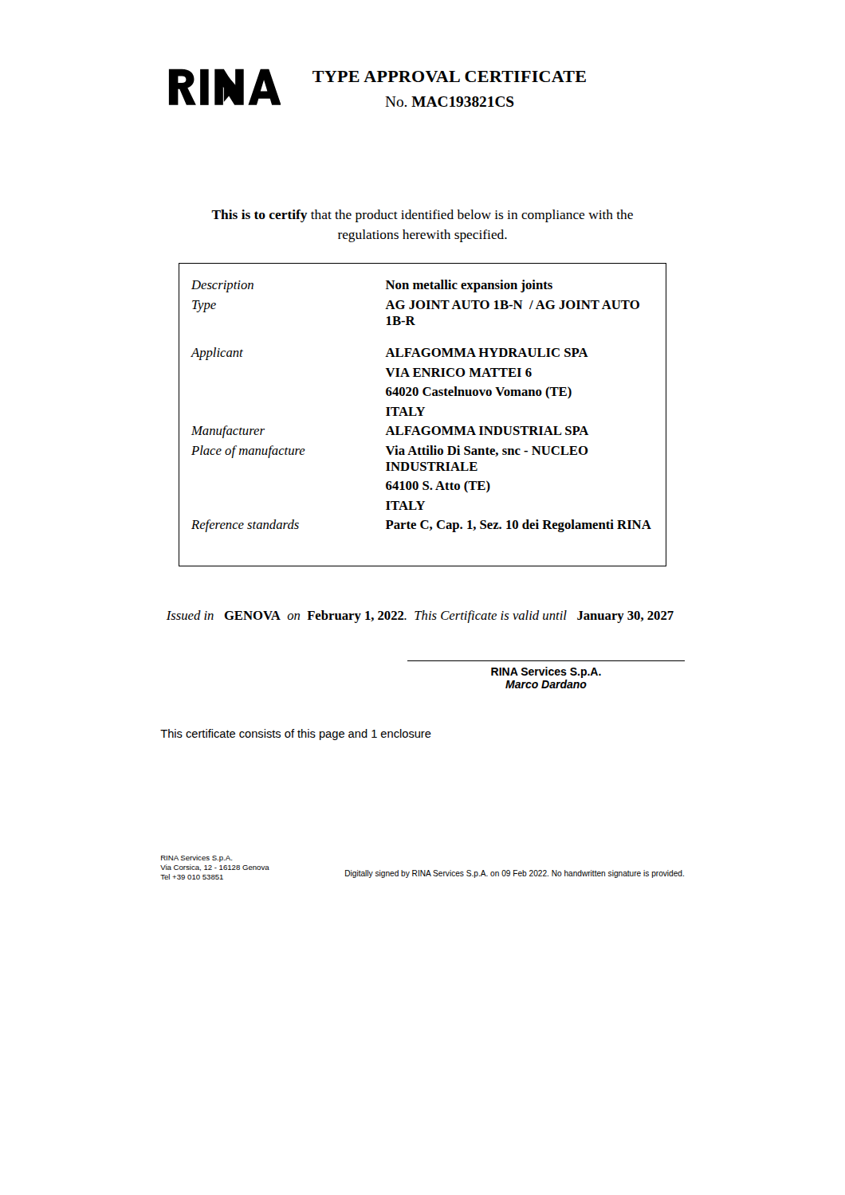TYPE APPROVAL CERTIFICATE
No. MAC193821CS
This is to certify that the product identified below is in compliance with the regulations herewith specified.
| Description | Non metallic expansion joints |
| Type | AG JOINT AUTO 1B-N / AG JOINT AUTO 1B-R |
| Applicant | ALFAGOMMA HYDRAULIC SPA |
| | VIA ENRICO MATTEI 6 |
| | 64020 Castelnuovo Vomano (TE) |
| | ITALY |
| Manufacturer | ALFAGOMMA INDUSTRIAL SPA |
| Place of manufacture | Via Attilio Di Sante, snc - NUCLEO INDUSTRIALE |
| | 64100 S. Atto (TE) |
| | ITALY |
| Reference standards | Parte C, Cap. 1, Sez. 10 dei Regolamenti RINA |
Issued in GENOVA on February 1, 2022. This Certificate is valid until January 30, 2027
RINA Services S.p.A.
Marco Dardano
This certificate consists of this page and 1 enclosure
RINA Services S.p.A. Via Corsica, 12 - 16128 Genova Tel +39 010 53851
Digitally signed by RINA Services S.p.A. on 09 Feb 2022. No handwritten signature is provided.